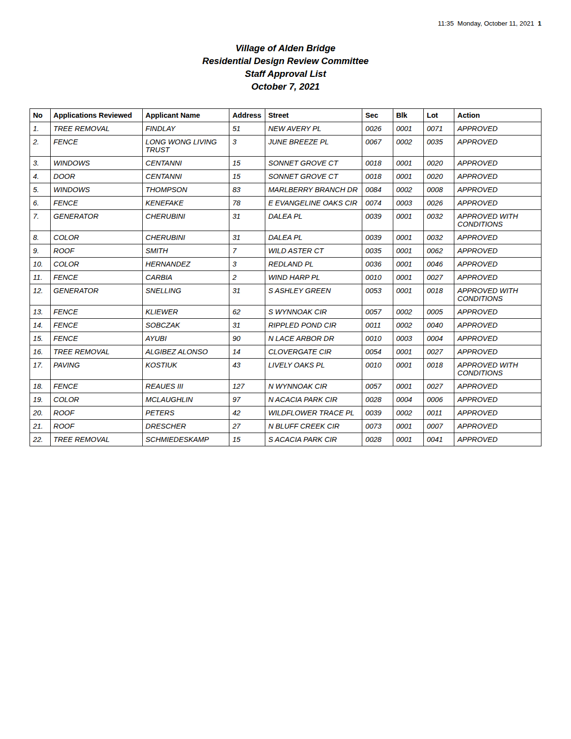11:35 Monday, October 11, 2021 1
Village of Alden Bridge
Residential Design Review Committee
Staff Approval List
October 7, 2021
| No | Applications Reviewed | Applicant Name | Address | Street | Sec | Blk | Lot | Action |
| --- | --- | --- | --- | --- | --- | --- | --- | --- |
| 1. | TREE REMOVAL | FINDLAY | 51 | NEW AVERY PL | 0026 | 0001 | 0071 | APPROVED |
| 2. | FENCE | LONG WONG LIVING TRUST | 3 | JUNE BREEZE PL | 0067 | 0002 | 0035 | APPROVED |
| 3. | WINDOWS | CENTANNI | 15 | SONNET GROVE CT | 0018 | 0001 | 0020 | APPROVED |
| 4. | DOOR | CENTANNI | 15 | SONNET GROVE CT | 0018 | 0001 | 0020 | APPROVED |
| 5. | WINDOWS | THOMPSON | 83 | MARLBERRY BRANCH DR | 0084 | 0002 | 0008 | APPROVED |
| 6. | FENCE | KENEFAKE | 78 | E EVANGELINE OAKS CIR | 0074 | 0003 | 0026 | APPROVED |
| 7. | GENERATOR | CHERUBINI | 31 | DALEA PL | 0039 | 0001 | 0032 | APPROVED WITH CONDITIONS |
| 8. | COLOR | CHERUBINI | 31 | DALEA PL | 0039 | 0001 | 0032 | APPROVED |
| 9. | ROOF | SMITH | 7 | WILD ASTER CT | 0035 | 0001 | 0062 | APPROVED |
| 10. | COLOR | HERNANDEZ | 3 | REDLAND PL | 0036 | 0001 | 0046 | APPROVED |
| 11. | FENCE | CARBIA | 2 | WIND HARP PL | 0010 | 0001 | 0027 | APPROVED |
| 12. | GENERATOR | SNELLING | 31 | S ASHLEY GREEN | 0053 | 0001 | 0018 | APPROVED WITH CONDITIONS |
| 13. | FENCE | KLIEWER | 62 | S WYNNOAK CIR | 0057 | 0002 | 0005 | APPROVED |
| 14. | FENCE | SOBCZAK | 31 | RIPPLED POND CIR | 0011 | 0002 | 0040 | APPROVED |
| 15. | FENCE | AYUBI | 90 | N LACE ARBOR DR | 0010 | 0003 | 0004 | APPROVED |
| 16. | TREE REMOVAL | ALGIBEZ ALONSO | 14 | CLOVERGATE CIR | 0054 | 0001 | 0027 | APPROVED |
| 17. | PAVING | KOSTIUK | 43 | LIVELY OAKS PL | 0010 | 0001 | 0018 | APPROVED WITH CONDITIONS |
| 18. | FENCE | REAUES III | 127 | N WYNNOAK CIR | 0057 | 0001 | 0027 | APPROVED |
| 19. | COLOR | MCLAUGHLIN | 97 | N ACACIA PARK CIR | 0028 | 0004 | 0006 | APPROVED |
| 20. | ROOF | PETERS | 42 | WILDFLOWER TRACE PL | 0039 | 0002 | 0011 | APPROVED |
| 21. | ROOF | DRESCHER | 27 | N BLUFF CREEK CIR | 0073 | 0001 | 0007 | APPROVED |
| 22. | TREE REMOVAL | SCHMIEDESKAMP | 15 | S ACACIA PARK CIR | 0028 | 0001 | 0041 | APPROVED |